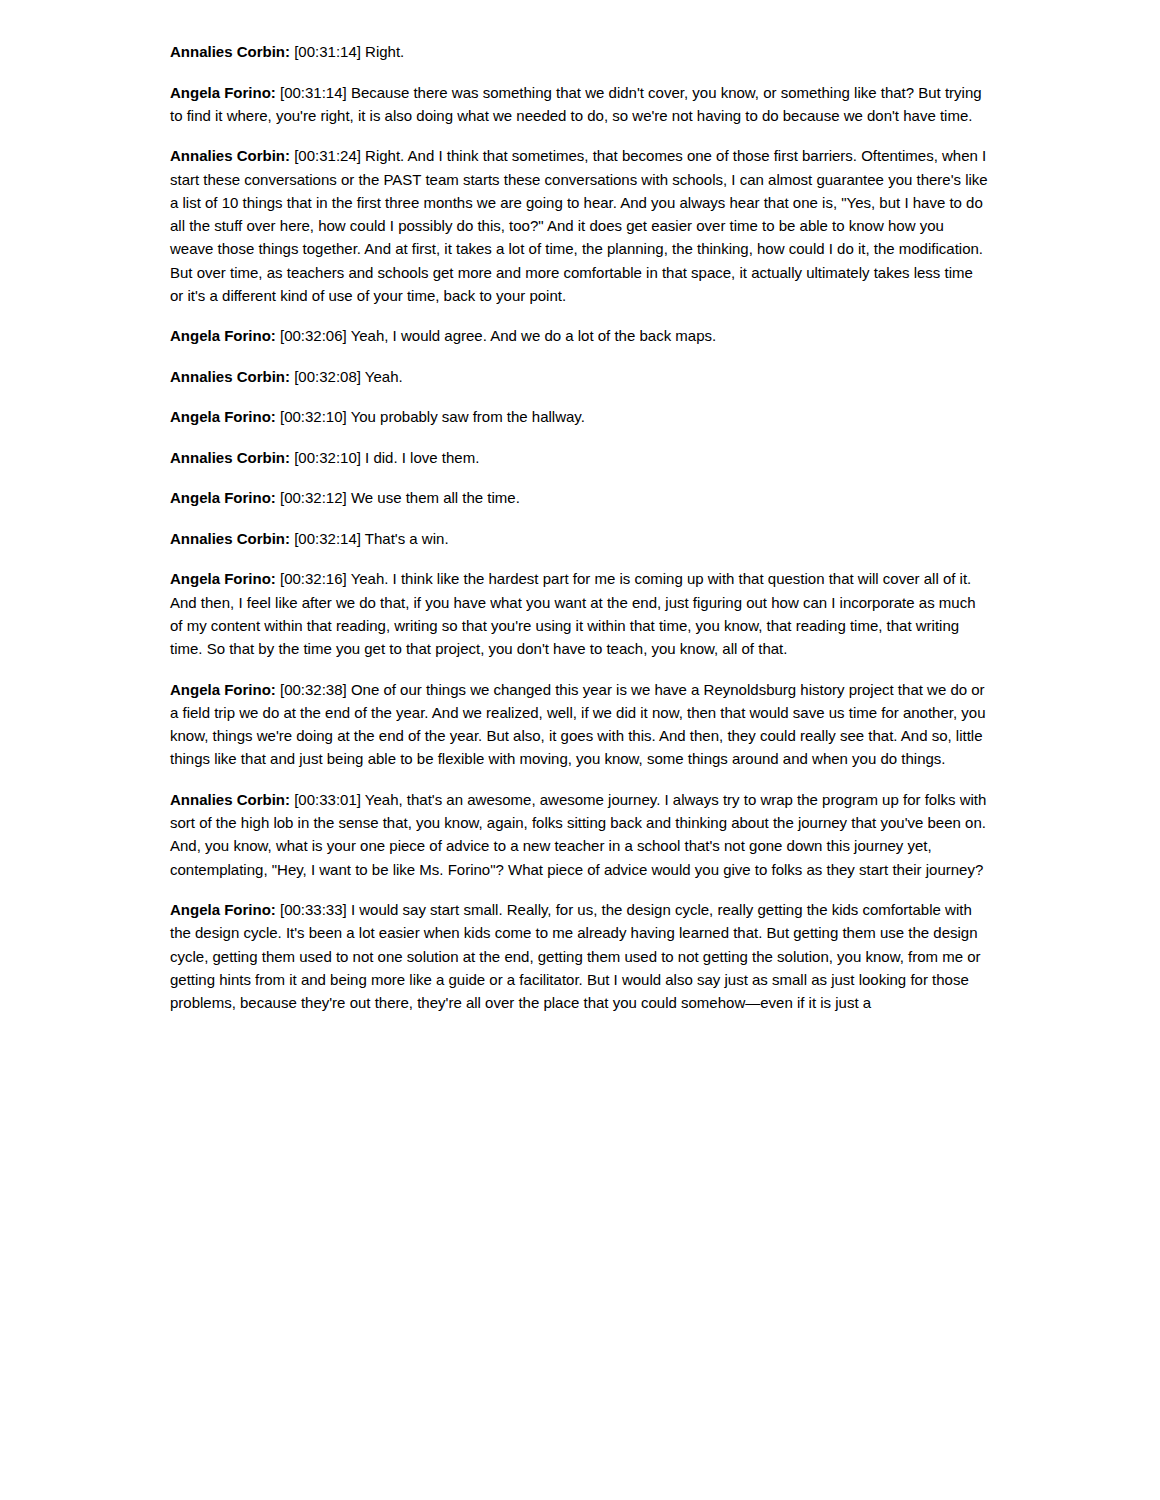Annalies Corbin: [00:31:14] Right.
Angela Forino: [00:31:14] Because there was something that we didn't cover, you know, or something like that? But trying to find it where, you're right, it is also doing what we needed to do, so we're not having to do because we don't have time.
Annalies Corbin: [00:31:24] Right. And I think that sometimes, that becomes one of those first barriers. Oftentimes, when I start these conversations or the PAST team starts these conversations with schools, I can almost guarantee you there's like a list of 10 things that in the first three months we are going to hear. And you always hear that one is, "Yes, but I have to do all the stuff over here, how could I possibly do this, too?" And it does get easier over time to be able to know how you weave those things together. And at first, it takes a lot of time, the planning, the thinking, how could I do it, the modification. But over time, as teachers and schools get more and more comfortable in that space, it actually ultimately takes less time or it's a different kind of use of your time, back to your point.
Angela Forino: [00:32:06] Yeah, I would agree. And we do a lot of the back maps.
Annalies Corbin: [00:32:08] Yeah.
Angela Forino: [00:32:10] You probably saw from the hallway.
Annalies Corbin: [00:32:10] I did. I love them.
Angela Forino: [00:32:12] We use them all the time.
Annalies Corbin: [00:32:14] That's a win.
Angela Forino: [00:32:16] Yeah. I think like the hardest part for me is coming up with that question that will cover all of it. And then, I feel like after we do that, if you have what you want at the end, just figuring out how can I incorporate as much of my content within that reading, writing so that you're using it within that time, you know, that reading time, that writing time. So that by the time you get to that project, you don't have to teach, you know, all of that.
Angela Forino: [00:32:38] One of our things we changed this year is we have a Reynoldsburg history project that we do or a field trip we do at the end of the year. And we realized, well, if we did it now, then that would save us time for another, you know, things we're doing at the end of the year. But also, it goes with this. And then, they could really see that. And so, little things like that and just being able to be flexible with moving, you know, some things around and when you do things.
Annalies Corbin: [00:33:01] Yeah, that's an awesome, awesome journey. I always try to wrap the program up for folks with sort of the high lob in the sense that, you know, again, folks sitting back and thinking about the journey that you've been on. And, you know, what is your one piece of advice to a new teacher in a school that's not gone down this journey yet, contemplating, "Hey, I want to be like Ms. Forino"? What piece of advice would you give to folks as they start their journey?
Angela Forino: [00:33:33] I would say start small. Really, for us, the design cycle, really getting the kids comfortable with the design cycle. It's been a lot easier when kids come to me already having learned that. But getting them use the design cycle, getting them used to not one solution at the end, getting them used to not getting the solution, you know, from me or getting hints from it and being more like a guide or a facilitator. But I would also say just as small as just looking for those problems, because they're out there, they're all over the place that you could somehow—even if it is just a